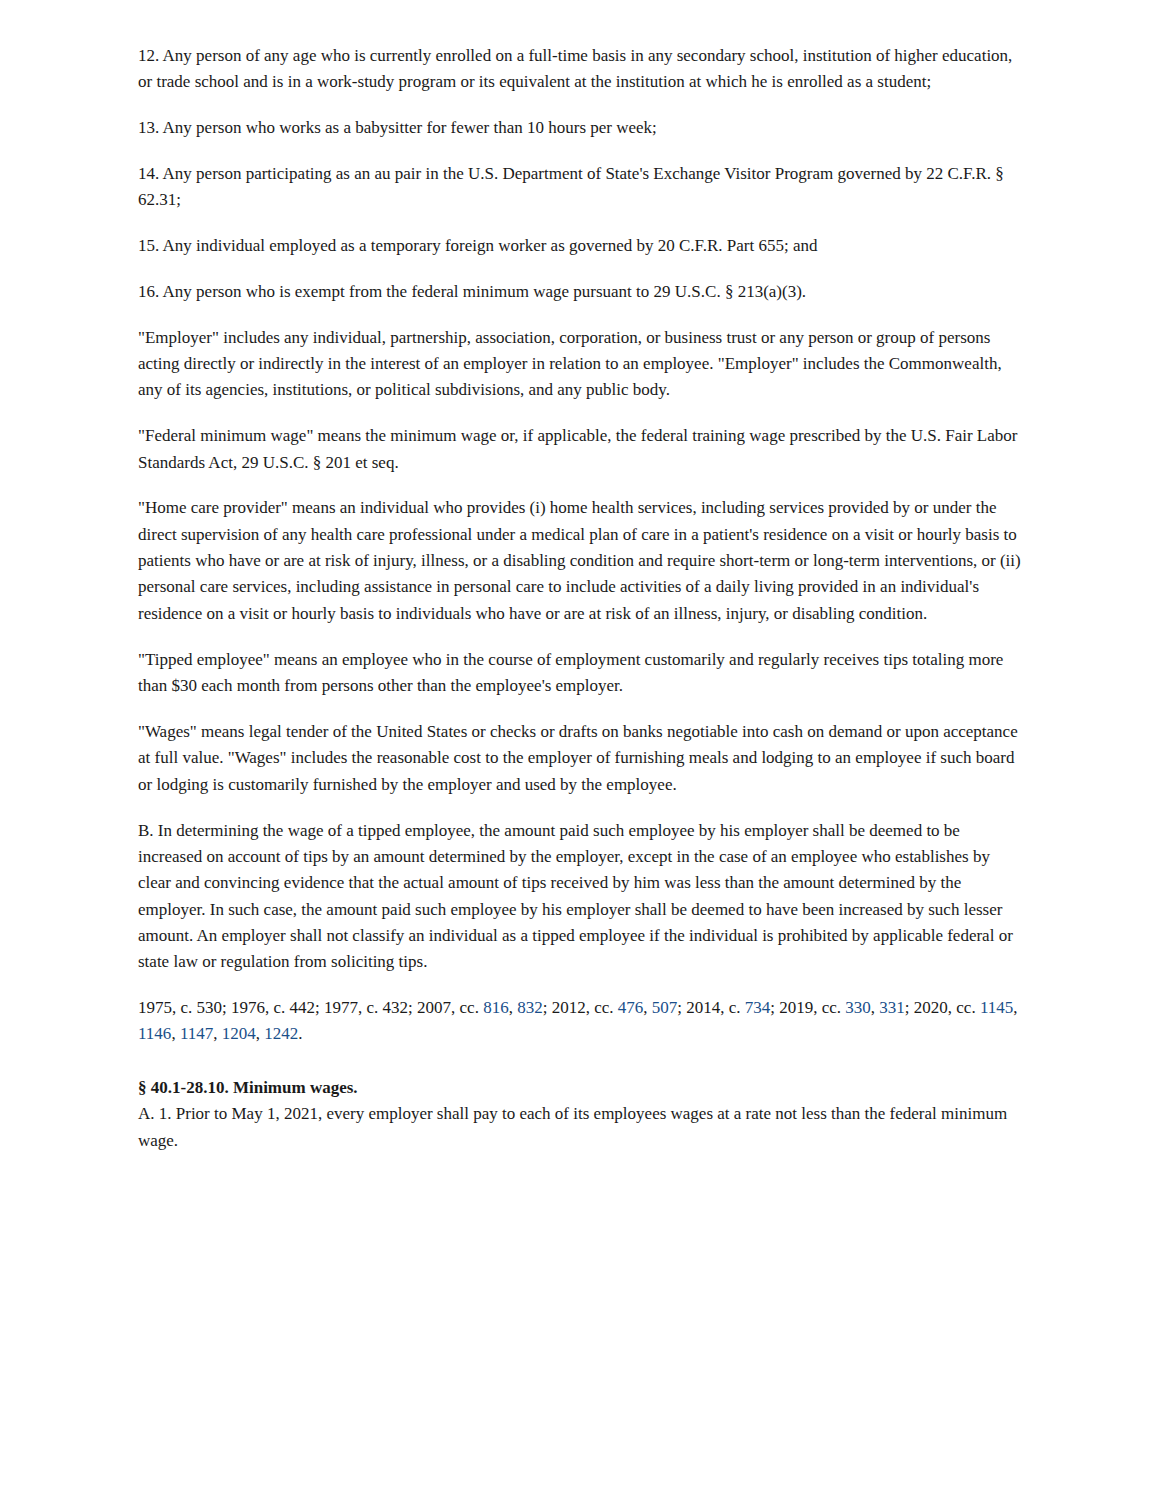12. Any person of any age who is currently enrolled on a full-time basis in any secondary school, institution of higher education, or trade school and is in a work-study program or its equivalent at the institution at which he is enrolled as a student;
13. Any person who works as a babysitter for fewer than 10 hours per week;
14. Any person participating as an au pair in the U.S. Department of State's Exchange Visitor Program governed by 22 C.F.R. § 62.31;
15. Any individual employed as a temporary foreign worker as governed by 20 C.F.R. Part 655; and
16. Any person who is exempt from the federal minimum wage pursuant to 29 U.S.C. § 213(a)(3).
"Employer" includes any individual, partnership, association, corporation, or business trust or any person or group of persons acting directly or indirectly in the interest of an employer in relation to an employee. "Employer" includes the Commonwealth, any of its agencies, institutions, or political subdivisions, and any public body.
"Federal minimum wage" means the minimum wage or, if applicable, the federal training wage prescribed by the U.S. Fair Labor Standards Act, 29 U.S.C. § 201 et seq.
"Home care provider" means an individual who provides (i) home health services, including services provided by or under the direct supervision of any health care professional under a medical plan of care in a patient's residence on a visit or hourly basis to patients who have or are at risk of injury, illness, or a disabling condition and require short-term or long-term interventions, or (ii) personal care services, including assistance in personal care to include activities of a daily living provided in an individual's residence on a visit or hourly basis to individuals who have or are at risk of an illness, injury, or disabling condition.
"Tipped employee" means an employee who in the course of employment customarily and regularly receives tips totaling more than $30 each month from persons other than the employee's employer.
"Wages" means legal tender of the United States or checks or drafts on banks negotiable into cash on demand or upon acceptance at full value. "Wages" includes the reasonable cost to the employer of furnishing meals and lodging to an employee if such board or lodging is customarily furnished by the employer and used by the employee.
B. In determining the wage of a tipped employee, the amount paid such employee by his employer shall be deemed to be increased on account of tips by an amount determined by the employer, except in the case of an employee who establishes by clear and convincing evidence that the actual amount of tips received by him was less than the amount determined by the employer. In such case, the amount paid such employee by his employer shall be deemed to have been increased by such lesser amount. An employer shall not classify an individual as a tipped employee if the individual is prohibited by applicable federal or state law or regulation from soliciting tips.
1975, c. 530; 1976, c. 442; 1977, c. 432; 2007, cc. 816, 832; 2012, cc. 476, 507; 2014, c. 734; 2019, cc. 330, 331; 2020, cc. 1145, 1146, 1147, 1204, 1242.
§ 40.1-28.10. Minimum wages.
A. 1. Prior to May 1, 2021, every employer shall pay to each of its employees wages at a rate not less than the federal minimum wage.